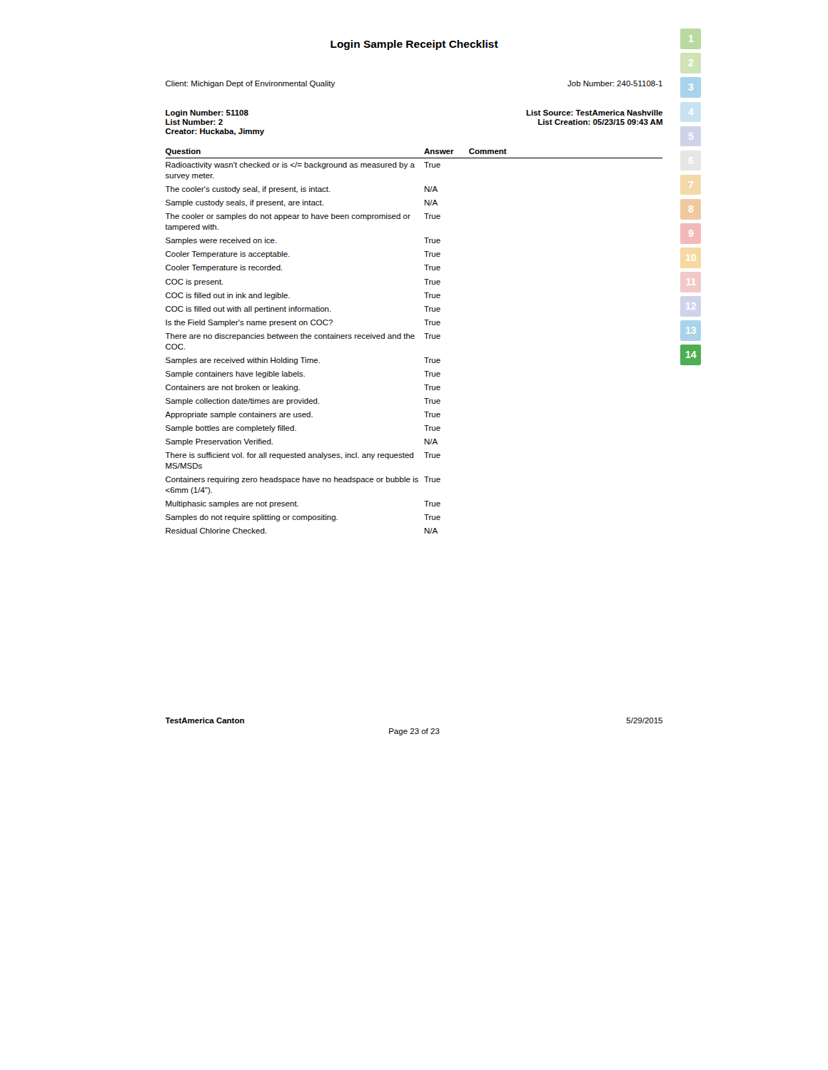1
2
3
4
5
6
7
8
9
10
11
12
13
14
Login Sample Receipt Checklist
| Client: Michigan Dept of Environmental Quality | Job Number: 240-51108-1 |
| Login Number: 51108 | List Source: TestAmerica Nashville |
| List Number: 2 | List Creation: 05/23/15 09:43 AM |
| Creator: Huckaba, Jimmy | |
| Question | Answer | Comment |
| --- | --- | --- |
| Radioactivity wasn't checked or is </= background as measured by a survey meter. | True | |
| The cooler's custody seal, if present, is intact. | N/A | |
| Sample custody seals, if present, are intact. | N/A | |
| The cooler or samples do not appear to have been compromised or tampered with. | True | |
| Samples were received on ice. | True | |
| Cooler Temperature is acceptable. | True | |
| Cooler Temperature is recorded. | True | |
| COC is present. | True | |
| COC is filled out in ink and legible. | True | |
| COC is filled out with all pertinent information. | True | |
| Is the Field Sampler's name present on COC? | True | |
| There are no discrepancies between the containers received and the COC. | True | |
| Samples are received within Holding Time. | True | |
| Sample containers have legible labels. | True | |
| Containers are not broken or leaking. | True | |
| Sample collection date/times are provided. | True | |
| Appropriate sample containers are used. | True | |
| Sample bottles are completely filled. | True | |
| Sample Preservation Verified. | N/A | |
| There is sufficient vol. for all requested analyses, incl. any requested MS/MSDs | True | |
| Containers requiring zero headspace have no headspace or bubble is <6mm (1/4"). | True | |
| Multiphasic samples are not present. | True | |
| Samples do not require splitting or compositing. | True | |
| Residual Chlorine Checked. | N/A | |
TestAmerica Canton 5/29/2015
Page 23 of 23